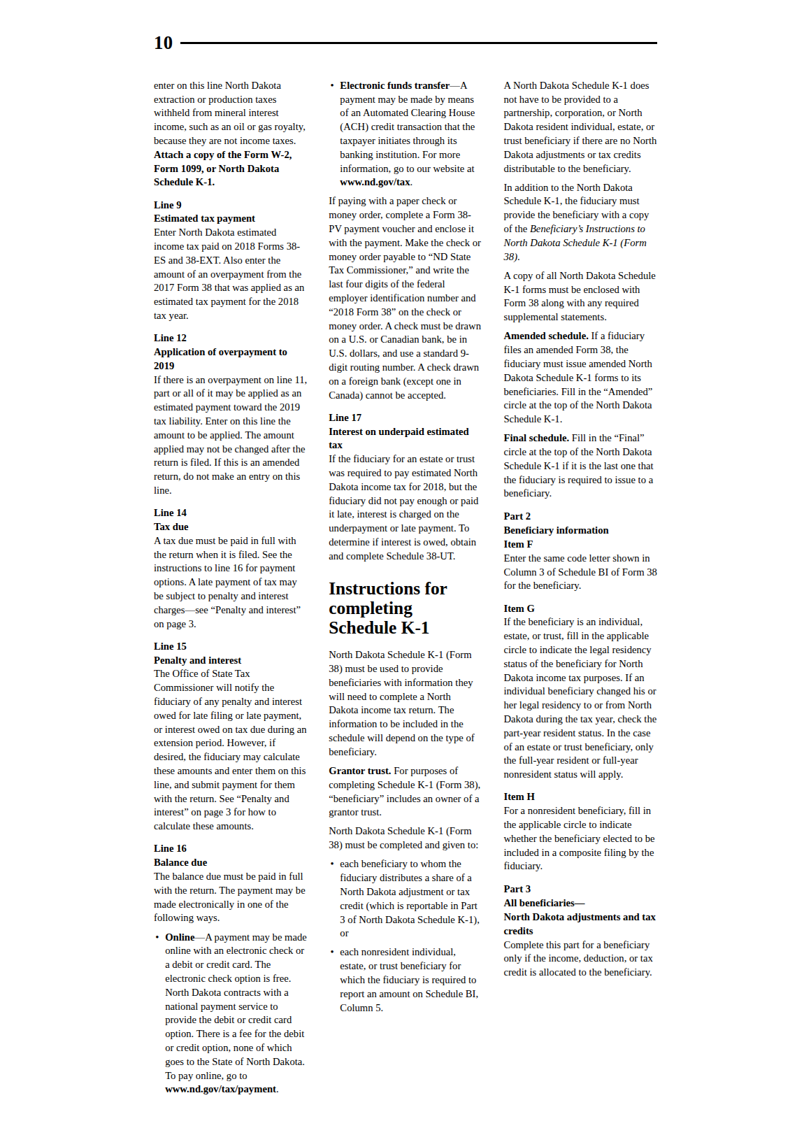10
enter on this line North Dakota extraction or production taxes withheld from mineral interest income, such as an oil or gas royalty, because they are not income taxes. Attach a copy of the Form W-2, Form 1099, or North Dakota Schedule K-1.
Line 9
Estimated tax payment
Enter North Dakota estimated income tax paid on 2018 Forms 38-ES and 38-EXT. Also enter the amount of an overpayment from the 2017 Form 38 that was applied as an estimated tax payment for the 2018 tax year.
Line 12
Application of overpayment to 2019
If there is an overpayment on line 11, part or all of it may be applied as an estimated payment toward the 2019 tax liability. Enter on this line the amount to be applied. The amount applied may not be changed after the return is filed. If this is an amended return, do not make an entry on this line.
Line 14
Tax due
A tax due must be paid in full with the return when it is filed. See the instructions to line 16 for payment options. A late payment of tax may be subject to penalty and interest charges—see “Penalty and interest” on page 3.
Line 15
Penalty and interest
The Office of State Tax Commissioner will notify the fiduciary of any penalty and interest owed for late filing or late payment, or interest owed on tax due during an extension period. However, if desired, the fiduciary may calculate these amounts and enter them on this line, and submit payment for them with the return. See “Penalty and interest” on page 3 for how to calculate these amounts.
Line 16
Balance due
The balance due must be paid in full with the return. The payment may be made electronically in one of the following ways.
Online—A payment may be made online with an electronic check or a debit or credit card. The electronic check option is free. North Dakota contracts with a national payment service to provide the debit or credit card option. There is a fee for the debit or credit option, none of which goes to the State of North Dakota. To pay online, go to www.nd.gov/tax/payment.
Electronic funds transfer—A payment may be made by means of an Automated Clearing House (ACH) credit transaction that the taxpayer initiates through its banking institution. For more information, go to our website at www.nd.gov/tax.
If paying with a paper check or money order, complete a Form 38-PV payment voucher and enclose it with the payment. Make the check or money order payable to “ND State Tax Commissioner,” and write the last four digits of the federal employer identification number and “2018 Form 38” on the check or money order. A check must be drawn on a U.S. or Canadian bank, be in U.S. dollars, and use a standard 9-digit routing number. A check drawn on a foreign bank (except one in Canada) cannot be accepted.
Line 17
Interest on underpaid estimated tax
If the fiduciary for an estate or trust was required to pay estimated North Dakota income tax for 2018, but the fiduciary did not pay enough or paid it late, interest is charged on the underpayment or late payment. To determine if interest is owed, obtain and complete Schedule 38-UT.
Instructions for completing Schedule K-1
North Dakota Schedule K-1 (Form 38) must be used to provide beneficiaries with information they will need to complete a North Dakota income tax return. The information to be included in the schedule will depend on the type of beneficiary.
Grantor trust. For purposes of completing Schedule K-1 (Form 38), “beneficiary” includes an owner of a grantor trust.
North Dakota Schedule K-1 (Form 38) must be completed and given to:
each beneficiary to whom the fiduciary distributes a share of a North Dakota adjustment or tax credit (which is reportable in Part 3 of North Dakota Schedule K-1), or
each nonresident individual, estate, or trust beneficiary for which the fiduciary is required to report an amount on Schedule BI, Column 5.
A North Dakota Schedule K-1 does not have to be provided to a partnership, corporation, or North Dakota resident individual, estate, or trust beneficiary if there are no North Dakota adjustments or tax credits distributable to the beneficiary.
In addition to the North Dakota Schedule K-1, the fiduciary must provide the beneficiary with a copy of the Beneficiary’s Instructions to North Dakota Schedule K-1 (Form 38).
A copy of all North Dakota Schedule K-1 forms must be enclosed with Form 38 along with any required supplemental statements.
Amended schedule. If a fiduciary files an amended Form 38, the fiduciary must issue amended North Dakota Schedule K-1 forms to its beneficiaries. Fill in the “Amended” circle at the top of the North Dakota Schedule K-1.
Final schedule. Fill in the “Final” circle at the top of the North Dakota Schedule K-1 if it is the last one that the fiduciary is required to issue to a beneficiary.
Part 2
Beneficiary information
Item F
Enter the same code letter shown in Column 3 of Schedule BI of Form 38 for the beneficiary.
Item G
If the beneficiary is an individual, estate, or trust, fill in the applicable circle to indicate the legal residency status of the beneficiary for North Dakota income tax purposes. If an individual beneficiary changed his or her legal residency to or from North Dakota during the tax year, check the part-year resident status. In the case of an estate or trust beneficiary, only the full-year resident or full-year nonresident status will apply.
Item H
For a nonresident beneficiary, fill in the applicable circle to indicate whether the beneficiary elected to be included in a composite filing by the fiduciary.
Part 3
All beneficiaries—
North Dakota adjustments and tax credits
Complete this part for a beneficiary only if the income, deduction, or tax credit is allocated to the beneficiary.